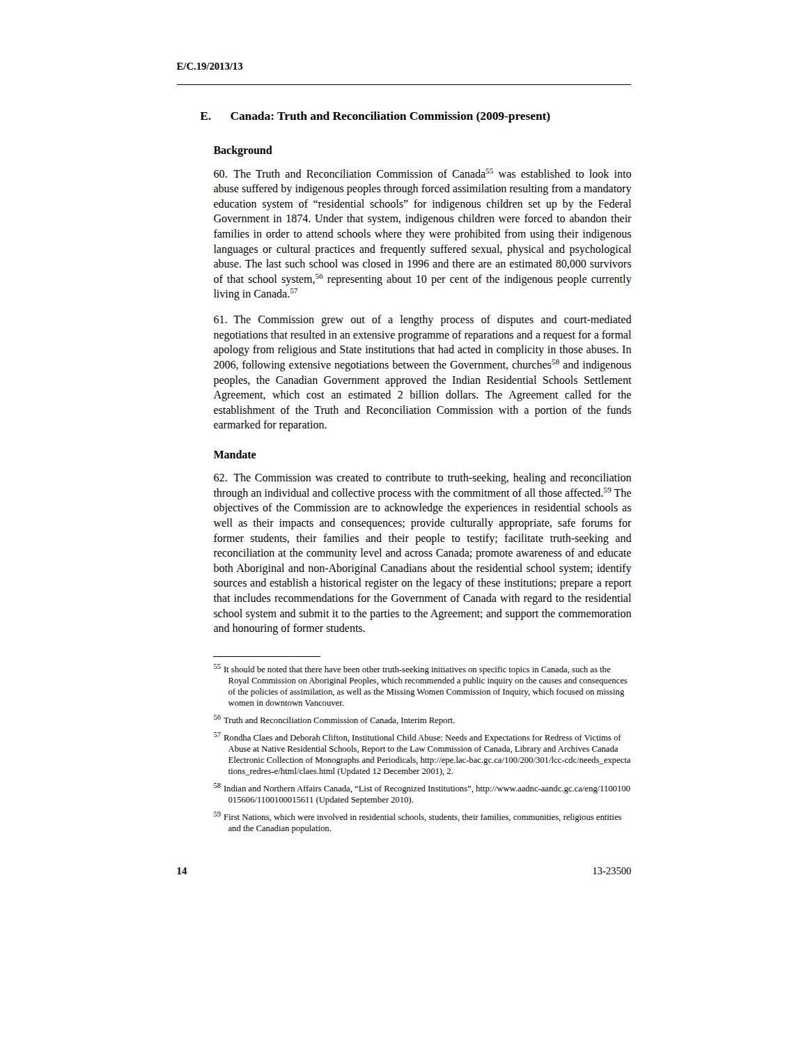E/C.19/2013/13
E. Canada: Truth and Reconciliation Commission (2009-present)
Background
60. The Truth and Reconciliation Commission of Canada55 was established to look into abuse suffered by indigenous peoples through forced assimilation resulting from a mandatory education system of “residential schools” for indigenous children set up by the Federal Government in 1874. Under that system, indigenous children were forced to abandon their families in order to attend schools where they were prohibited from using their indigenous languages or cultural practices and frequently suffered sexual, physical and psychological abuse. The last such school was closed in 1996 and there are an estimated 80,000 survivors of that school system,56 representing about 10 per cent of the indigenous people currently living in Canada.57
61. The Commission grew out of a lengthy process of disputes and court-mediated negotiations that resulted in an extensive programme of reparations and a request for a formal apology from religious and State institutions that had acted in complicity in those abuses. In 2006, following extensive negotiations between the Government, churches58 and indigenous peoples, the Canadian Government approved the Indian Residential Schools Settlement Agreement, which cost an estimated 2 billion dollars. The Agreement called for the establishment of the Truth and Reconciliation Commission with a portion of the funds earmarked for reparation.
Mandate
62. The Commission was created to contribute to truth-seeking, healing and reconciliation through an individual and collective process with the commitment of all those affected.59 The objectives of the Commission are to acknowledge the experiences in residential schools as well as their impacts and consequences; provide culturally appropriate, safe forums for former students, their families and their people to testify; facilitate truth-seeking and reconciliation at the community level and across Canada; promote awareness of and educate both Aboriginal and non-Aboriginal Canadians about the residential school system; identify sources and establish a historical register on the legacy of these institutions; prepare a report that includes recommendations for the Government of Canada with regard to the residential school system and submit it to the parties to the Agreement; and support the commemoration and honouring of former students.
55 It should be noted that there have been other truth-seeking initiatives on specific topics in Canada, such as the Royal Commission on Aboriginal Peoples, which recommended a public inquiry on the causes and consequences of the policies of assimilation, as well as the Missing Women Commission of Inquiry, which focused on missing women in downtown Vancouver.
56 Truth and Reconciliation Commission of Canada, Interim Report.
57 Rondha Claes and Deborah Clifton, Institutional Child Abuse: Needs and Expectations for Redress of Victims of Abuse at Native Residential Schools, Report to the Law Commission of Canada, Library and Archives Canada Electronic Collection of Monographs and Periodicals, http://epe.lac-bac.gc.ca/100/200/301/lcc-cdc/needs_expectations_redres-e/html/claes.html (Updated 12 December 2001), 2.
58 Indian and Northern Affairs Canada, “List of Recognized Institutions”, http://www.aadnc-aandc.gc.ca/eng/1100100015606/1100100015611 (Updated September 2010).
59 First Nations, which were involved in residential schools, students, their families, communities, religious entities and the Canadian population.
14 13-23500